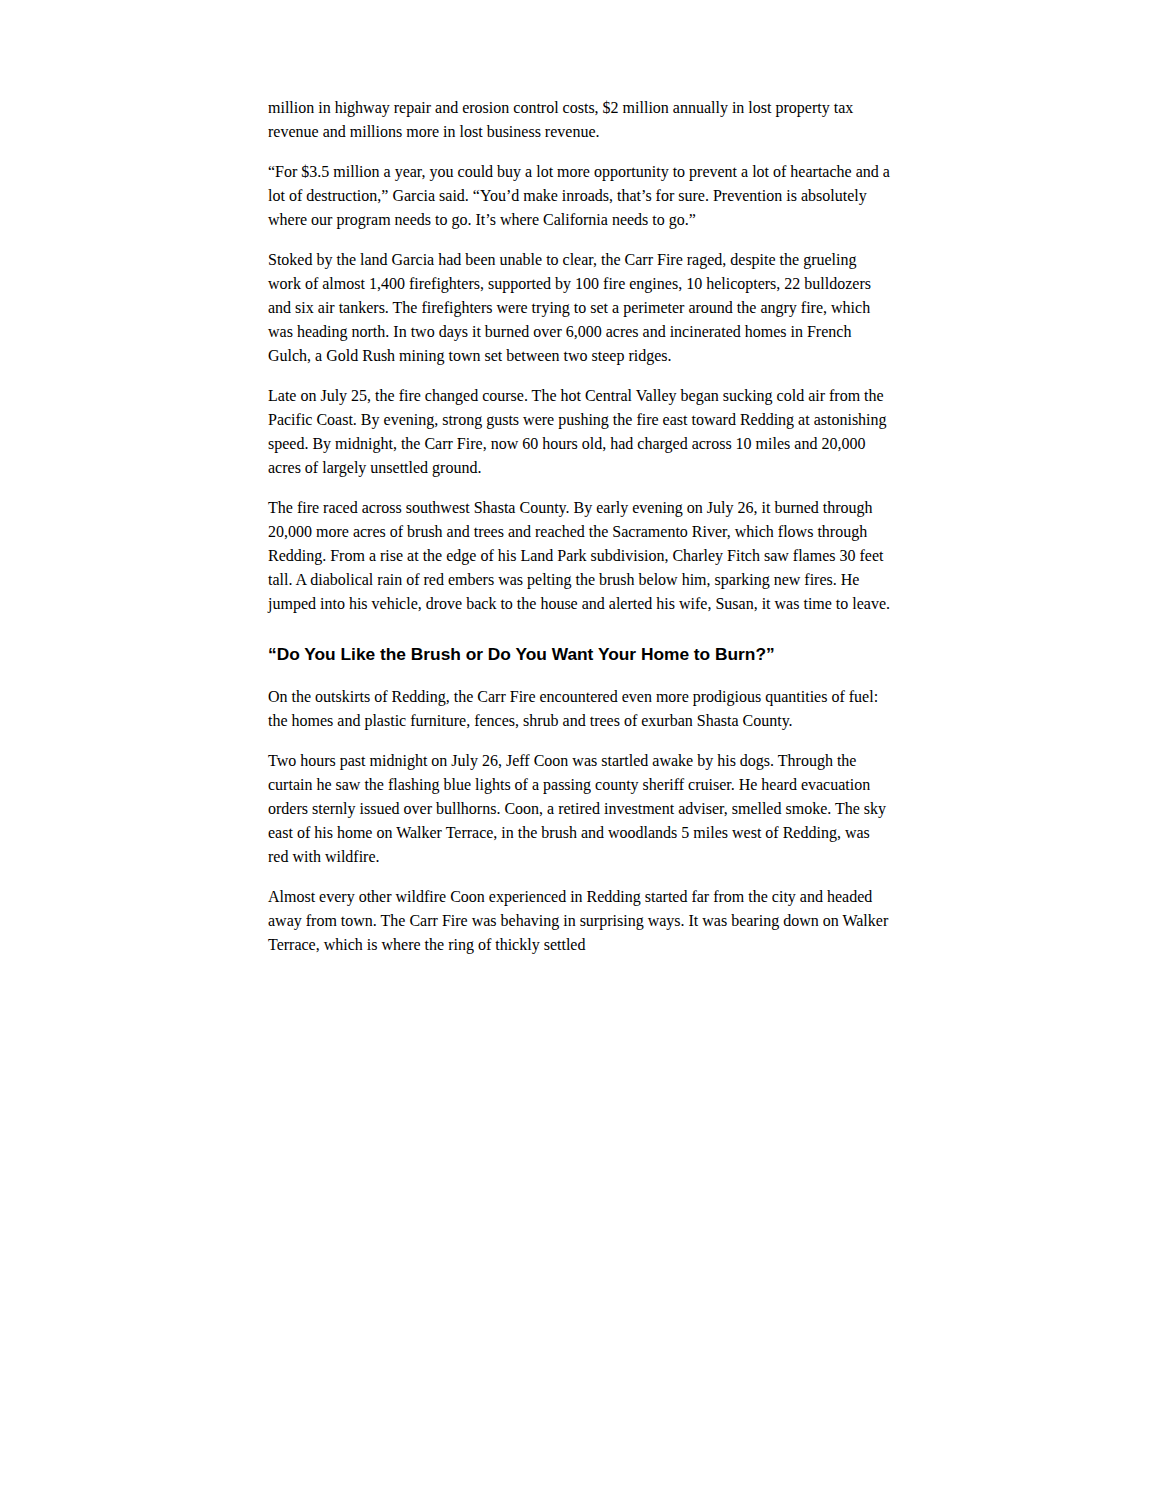million in highway repair and erosion control costs, $2 million annually in lost property tax revenue and millions more in lost business revenue.
“For $3.5 million a year, you could buy a lot more opportunity to prevent a lot of heartache and a lot of destruction,” Garcia said. “You’d make inroads, that’s for sure. Prevention is absolutely where our program needs to go. It’s where California needs to go.”
Stoked by the land Garcia had been unable to clear, the Carr Fire raged, despite the grueling work of almost 1,400 firefighters, supported by 100 fire engines, 10 helicopters, 22 bulldozers and six air tankers. The firefighters were trying to set a perimeter around the angry fire, which was heading north. In two days it burned over 6,000 acres and incinerated homes in French Gulch, a Gold Rush mining town set between two steep ridges.
Late on July 25, the fire changed course. The hot Central Valley began sucking cold air from the Pacific Coast. By evening, strong gusts were pushing the fire east toward Redding at astonishing speed. By midnight, the Carr Fire, now 60 hours old, had charged across 10 miles and 20,000 acres of largely unsettled ground.
The fire raced across southwest Shasta County. By early evening on July 26, it burned through 20,000 more acres of brush and trees and reached the Sacramento River, which flows through Redding. From a rise at the edge of his Land Park subdivision, Charley Fitch saw flames 30 feet tall. A diabolical rain of red embers was pelting the brush below him, sparking new fires. He jumped into his vehicle, drove back to the house and alerted his wife, Susan, it was time to leave.
“Do You Like the Brush or Do You Want Your Home to Burn?”
On the outskirts of Redding, the Carr Fire encountered even more prodigious quantities of fuel: the homes and plastic furniture, fences, shrub and trees of exurban Shasta County.
Two hours past midnight on July 26, Jeff Coon was startled awake by his dogs. Through the curtain he saw the flashing blue lights of a passing county sheriff cruiser. He heard evacuation orders sternly issued over bullhorns. Coon, a retired investment adviser, smelled smoke. The sky east of his home on Walker Terrace, in the brush and woodlands 5 miles west of Redding, was red with wildfire.
Almost every other wildfire Coon experienced in Redding started far from the city and headed away from town. The Carr Fire was behaving in surprising ways. It was bearing down on Walker Terrace, which is where the ring of thickly settled